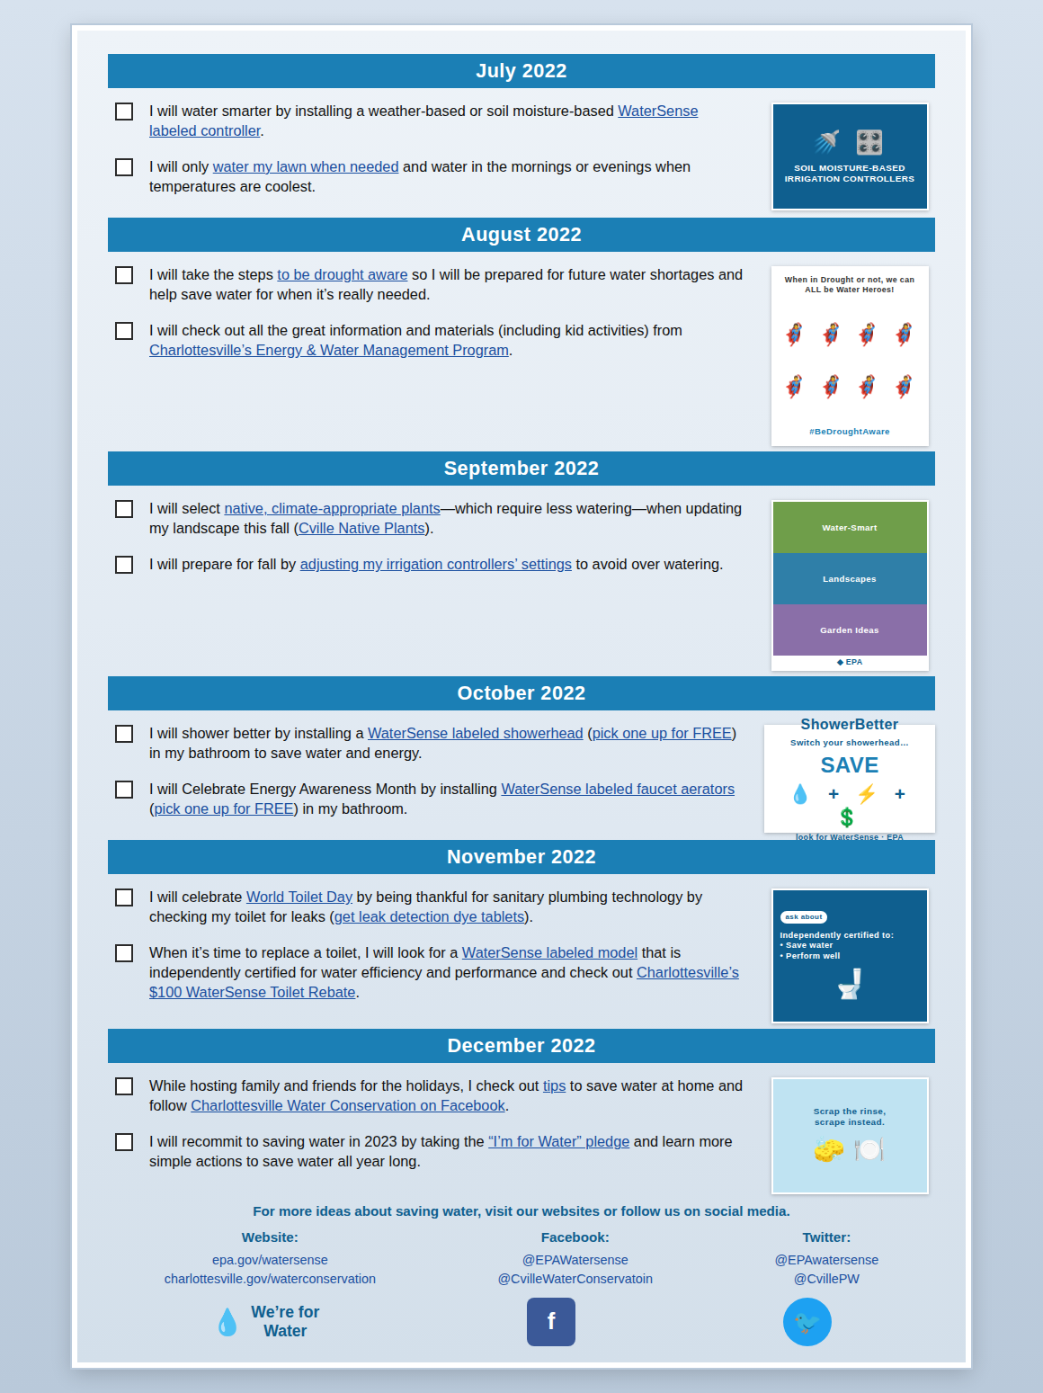July 2022
I will water smarter by installing a weather-based or soil moisture-based WaterSense labeled controller.
I will only water my lawn when needed and water in the mornings or evenings when temperatures are coolest.
🚿 🎛️
SOIL MOISTURE-BASED
IRRIGATION CONTROLLERS
August 2022
I will take the steps to be drought aware so I will be prepared for future water shortages and help save water for when it’s really needed.
I will check out all the great information and materials (including kid activities) from Charlottesville’s Energy & Water Management Program.
When in Drought or not, we can ALL be Water Heroes!
🦸‍♀️ 🦸 🦸‍♂️ 🦸‍♀️
🦸‍♂️ 🦸‍♀️ 🦸 🦸‍♂️
#BeDroughtAware
September 2022
I will select native, climate-appropriate plants—which require less watering—when updating my landscape this fall (Cville Native Plants).
I will prepare for fall by adjusting my irrigation controllers’ settings to avoid over watering.
Water-Smart
Landscapes
Garden Ideas
◆ EPA
October 2022
I will shower better by installing a WaterSense labeled showerhead (pick one up for FREE) in my bathroom to save water and energy.
I will Celebrate Energy Awareness Month by installing WaterSense labeled faucet aerators (pick one up for FREE) in my bathroom.
ShowerBetter
Switch your showerhead…
SAVE
💧 + ⚡ + 💲
look for WaterSense · EPA
November 2022
I will celebrate World Toilet Day by being thankful for sanitary plumbing technology by checking my toilet for leaks (get leak detection dye tablets).
When it’s time to replace a toilet, I will look for a WaterSense labeled model that is independently certified for water efficiency and performance and check out Charlottesville’s $100 WaterSense Toilet Rebate.
ask about
Independently certified to:
• Save water
• Perform well
🚽
December 2022
While hosting family and friends for the holidays, I check out tips to save water at home and follow Charlottesville Water Conservation on Facebook.
I will recommit to saving water in 2023 by taking the “I’m for Water” pledge and learn more simple actions to save water all year long.
Scrap the rinse,
scrape instead.
🧽 🍽️
For more ideas about saving water, visit our websites or follow us on social media.
Website:
epa.gov/watersense
charlottesville.gov/waterconservation
Facebook:
@EPAWatersense
@CvilleWaterConservatoin
Twitter:
@EPAwatersense
@CvillePW
💧We’re for
Water
f
🐦